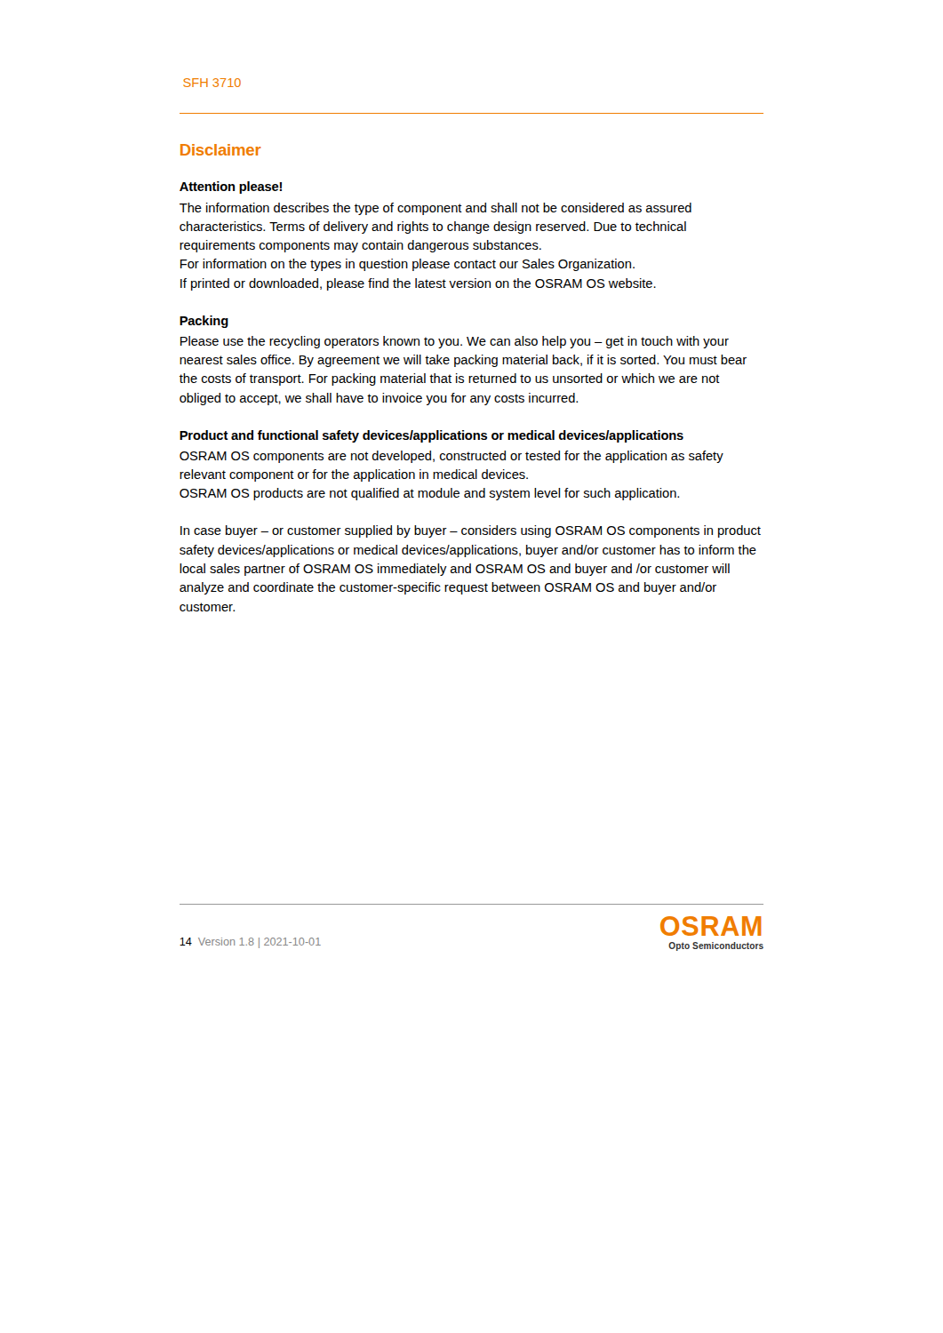SFH 3710
Disclaimer
Attention please!
The information describes the type of component and shall not be considered as assured characteristics. Terms of delivery and rights to change design reserved. Due to technical requirements components may contain dangerous substances.
For information on the types in question please contact our Sales Organization.
If printed or downloaded, please find the latest version on the OSRAM OS website.
Packing
Please use the recycling operators known to you. We can also help you – get in touch with your nearest sales office. By agreement we will take packing material back, if it is sorted. You must bear the costs of transport. For packing material that is returned to us unsorted or which we are not obliged to accept, we shall have to invoice you for any costs incurred.
Product and functional safety devices/applications or medical devices/applications
OSRAM OS components are not developed, constructed or tested for the application as safety relevant component or for the application in medical devices.
OSRAM OS products are not qualified at module and system level for such application.
In case buyer – or customer supplied by buyer – considers using OSRAM OS components in product safety devices/applications or medical devices/applications, buyer and/or customer has to inform the local sales partner of OSRAM OS immediately and OSRAM OS and buyer and /or customer will analyze and coordinate the customer-specific request between OSRAM OS and buyer and/or customer.
14 Version 1.8 | 2021-10-01
OSRAM Opto Semiconductors